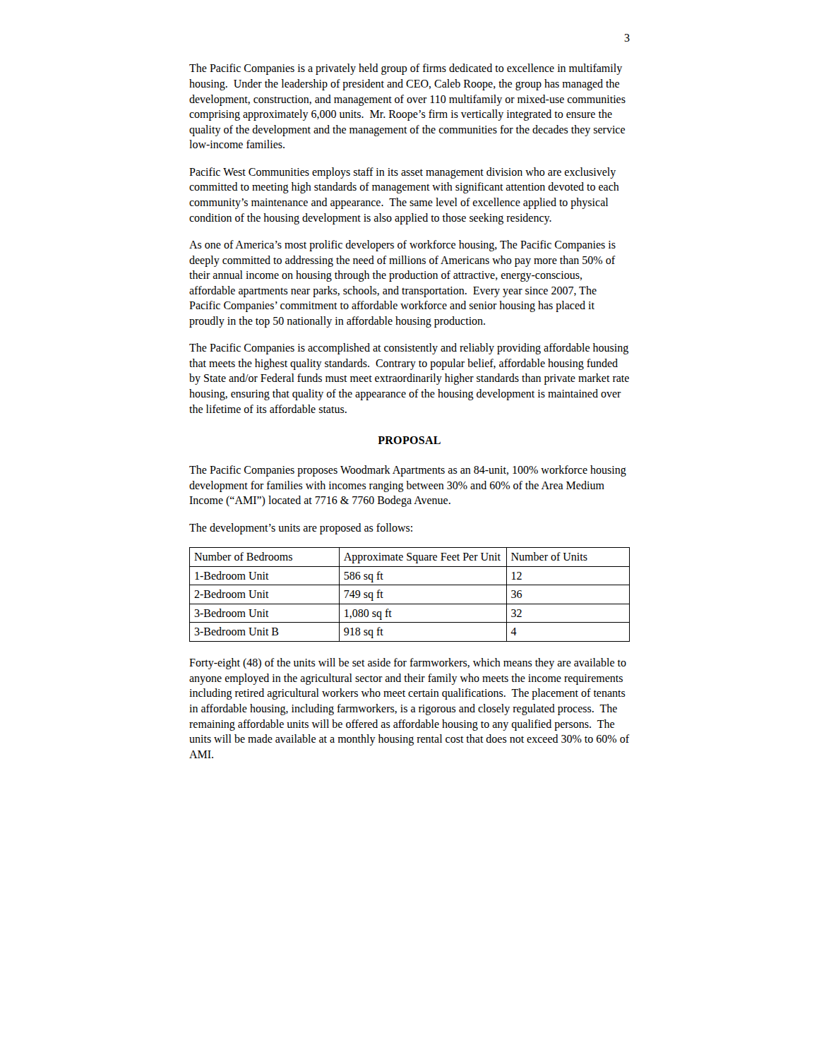3
The Pacific Companies is a privately held group of firms dedicated to excellence in multifamily housing. Under the leadership of president and CEO, Caleb Roope, the group has managed the development, construction, and management of over 110 multifamily or mixed-use communities comprising approximately 6,000 units. Mr. Roope’s firm is vertically integrated to ensure the quality of the development and the management of the communities for the decades they service low-income families.
Pacific West Communities employs staff in its asset management division who are exclusively committed to meeting high standards of management with significant attention devoted to each community’s maintenance and appearance. The same level of excellence applied to physical condition of the housing development is also applied to those seeking residency.
As one of America’s most prolific developers of workforce housing, The Pacific Companies is deeply committed to addressing the need of millions of Americans who pay more than 50% of their annual income on housing through the production of attractive, energy-conscious, affordable apartments near parks, schools, and transportation. Every year since 2007, The Pacific Companies’ commitment to affordable workforce and senior housing has placed it proudly in the top 50 nationally in affordable housing production.
The Pacific Companies is accomplished at consistently and reliably providing affordable housing that meets the highest quality standards. Contrary to popular belief, affordable housing funded by State and/or Federal funds must meet extraordinarily higher standards than private market rate housing, ensuring that quality of the appearance of the housing development is maintained over the lifetime of its affordable status.
PROPOSAL
The Pacific Companies proposes Woodmark Apartments as an 84-unit, 100% workforce housing development for families with incomes ranging between 30% and 60% of the Area Medium Income (“AMI”) located at 7716 & 7760 Bodega Avenue.
The development’s units are proposed as follows:
| Number of Bedrooms | Approximate Square Feet Per Unit | Number of Units |
| 1-Bedroom Unit | 586 sq ft | 12 |
| 2-Bedroom Unit | 749 sq ft | 36 |
| 3-Bedroom Unit | 1,080 sq ft | 32 |
| 3-Bedroom Unit B | 918 sq ft | 4 |
Forty-eight (48) of the units will be set aside for farmworkers, which means they are available to anyone employed in the agricultural sector and their family who meets the income requirements including retired agricultural workers who meet certain qualifications. The placement of tenants in affordable housing, including farmworkers, is a rigorous and closely regulated process. The remaining affordable units will be offered as affordable housing to any qualified persons. The units will be made available at a monthly housing rental cost that does not exceed 30% to 60% of AMI.